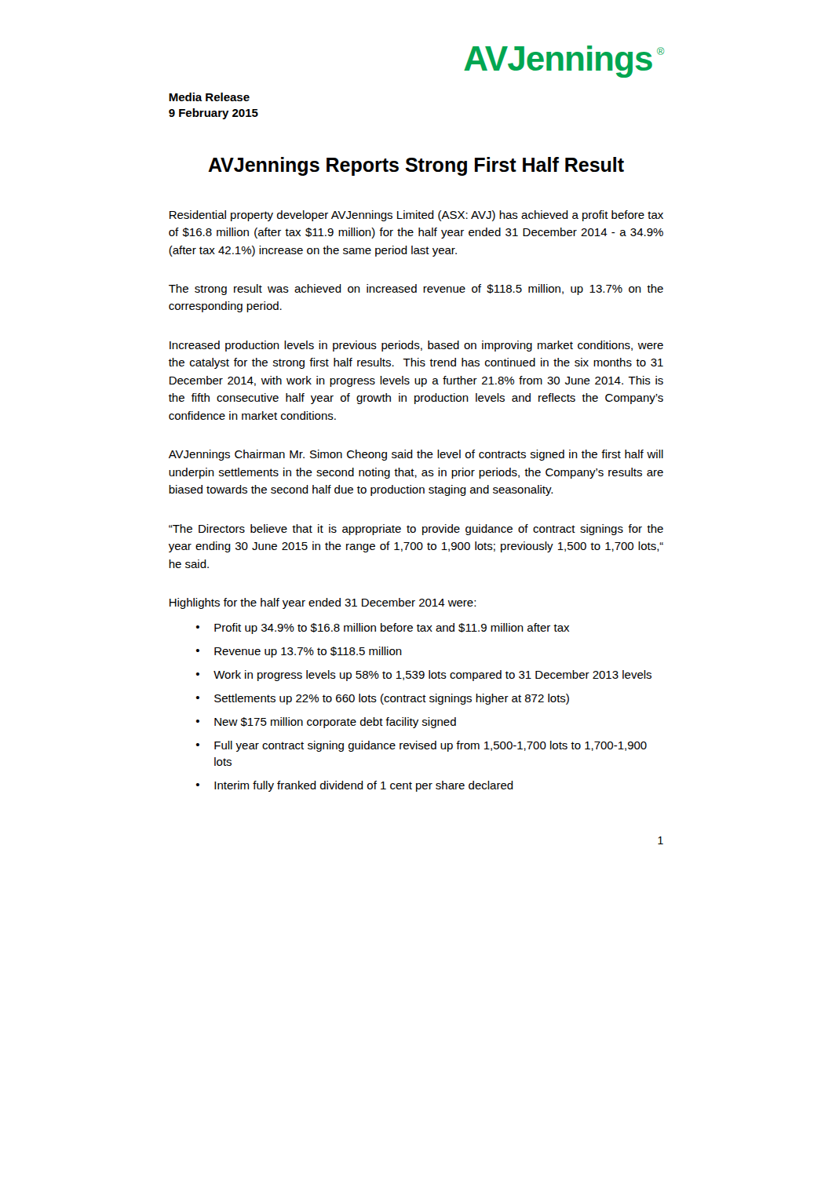AVJennings®
Media Release
9 February 2015
AVJennings Reports Strong First Half Result
Residential property developer AVJennings Limited (ASX: AVJ) has achieved a profit before tax of $16.8 million (after tax $11.9 million) for the half year ended 31 December 2014 - a 34.9% (after tax 42.1%) increase on the same period last year.
The strong result was achieved on increased revenue of $118.5 million, up 13.7% on the corresponding period.
Increased production levels in previous periods, based on improving market conditions, were the catalyst for the strong first half results. This trend has continued in the six months to 31 December 2014, with work in progress levels up a further 21.8% from 30 June 2014. This is the fifth consecutive half year of growth in production levels and reflects the Company’s confidence in market conditions.
AVJennings Chairman Mr. Simon Cheong said the level of contracts signed in the first half will underpin settlements in the second noting that, as in prior periods, the Company’s results are biased towards the second half due to production staging and seasonality.
“The Directors believe that it is appropriate to provide guidance of contract signings for the year ending 30 June 2015 in the range of 1,700 to 1,900 lots; previously 1,500 to 1,700 lots,“ he said.
Highlights for the half year ended 31 December 2014 were:
Profit up 34.9% to $16.8 million before tax and $11.9 million after tax
Revenue up 13.7% to $118.5 million
Work in progress levels up 58% to 1,539 lots compared to 31 December 2013 levels
Settlements up 22% to 660 lots (contract signings higher at 872 lots)
New $175 million corporate debt facility signed
Full year contract signing guidance revised up from 1,500-1,700 lots to 1,700-1,900 lots
Interim fully franked dividend of 1 cent per share declared
1